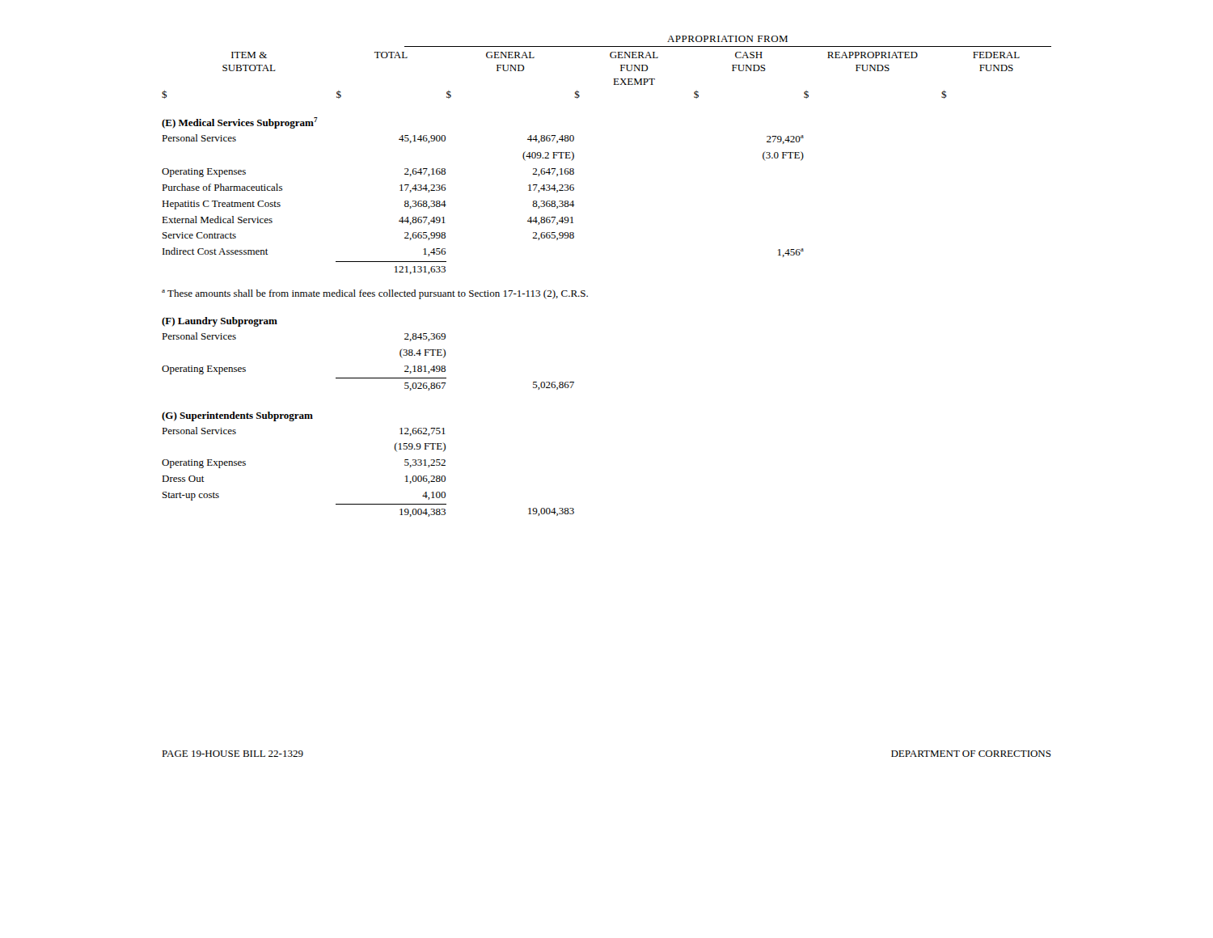APPROPRIATION FROM
| ITEM & SUBTOTAL | TOTAL | GENERAL FUND | GENERAL FUND EXEMPT | CASH FUNDS | REAPPROPRIATED FUNDS | FEDERAL FUNDS |
| $ | $ | $ | $ | $ | $ | $ |
(E) Medical Services Subprogram7
| Personal Services | 45,146,900 | 44,867,480 | | 279,420 a | | |
| | | (409.2 FTE) | | (3.0 FTE) | | |
| Operating Expenses | 2,647,168 | 2,647,168 | | | | |
| Purchase of Pharmaceuticals | 17,434,236 | 17,434,236 | | | | |
| Hepatitis C Treatment Costs | 8,368,384 | 8,368,384 | | | | |
| External Medical Services | 44,867,491 | 44,867,491 | | | | |
| Service Contracts | 2,665,998 | 2,665,998 | | | | |
| Indirect Cost Assessment | 1,456 | | | 1,456 a | | |
| | 121,131,633 | | | | | |
a These amounts shall be from inmate medical fees collected pursuant to Section 17-1-113 (2), C.R.S.
(F) Laundry Subprogram
| Personal Services | 2,845,369 | | | | | |
| | (38.4 FTE) | | | | | |
| Operating Expenses | 2,181,498 | | | | | |
| | 5,026,867 | 5,026,867 | | | | |
(G) Superintendents Subprogram
| Personal Services | 12,662,751 | | | | | |
| | (159.9 FTE) | | | | | |
| Operating Expenses | 5,331,252 | | | | | |
| Dress Out | 1,006,280 | | | | | |
| Start-up costs | 4,100 | | | | | |
| | 19,004,383 | 19,004,383 | | | | |
PAGE 19-HOUSE BILL 22-1329
DEPARTMENT OF CORRECTIONS